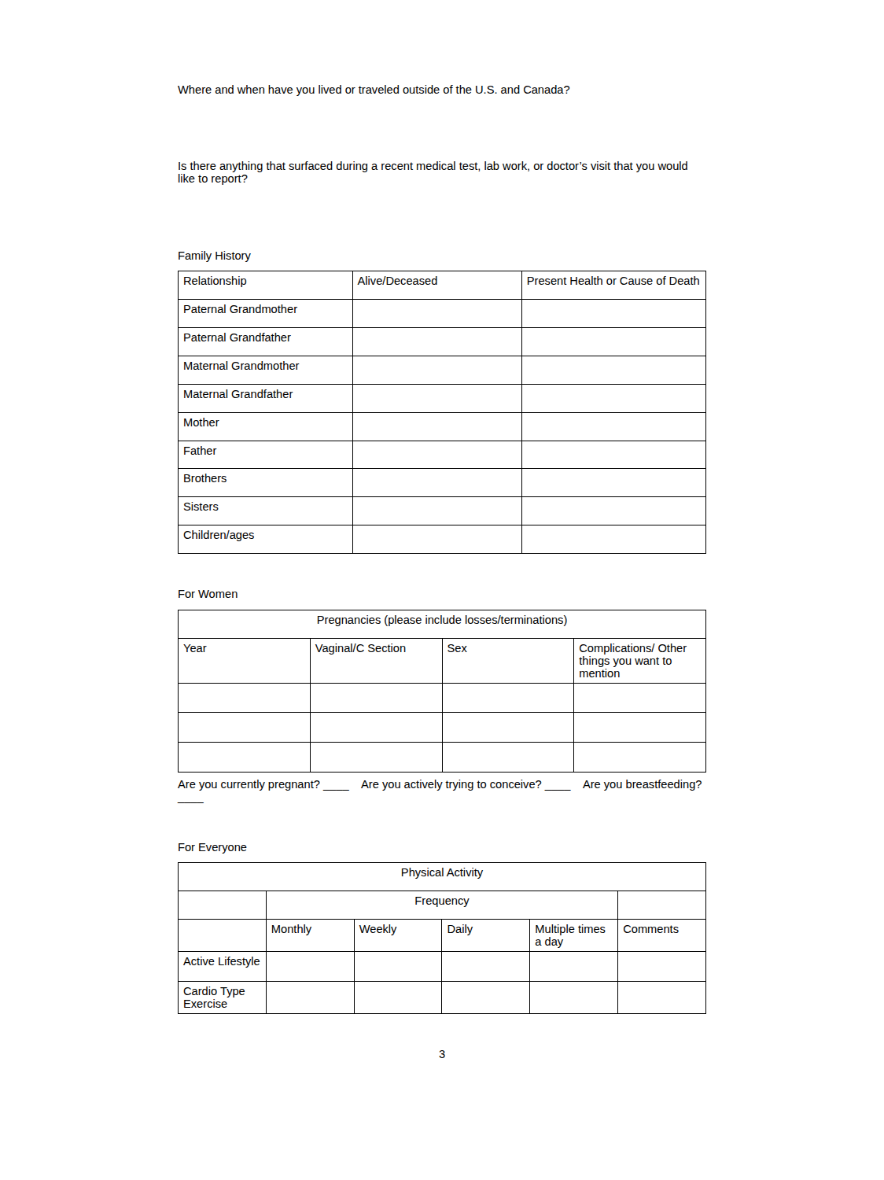Where and when have you lived or traveled outside of the U.S. and Canada?
Is there anything that surfaced during a recent medical test, lab work, or doctor’s visit that you would like to report?
Family History
| Relationship | Alive/Deceased | Present Health or Cause of Death |
| Paternal Grandmother | | |
| Paternal Grandfather | | |
| Maternal Grandmother | | |
| Maternal Grandfather | | |
| Mother | | |
| Father | | |
| Brothers | | |
| Sisters | | |
| Children/ages | | |
For Women
| Pregnancies (please include losses/terminations) |
| Year | Vaginal/C Section | Sex | Complications/ Other things you want to mention |
Are you currently pregnant? ____ Are you actively trying to conceive? ____ Are you breastfeeding? ____
For Everyone
| Physical Activity |
| | Frequency | |
| | Monthly | Weekly | Daily | Multiple times a day | Comments |
| Active Lifestyle | | | | | |
| Cardio Type Exercise | | | | | |
3